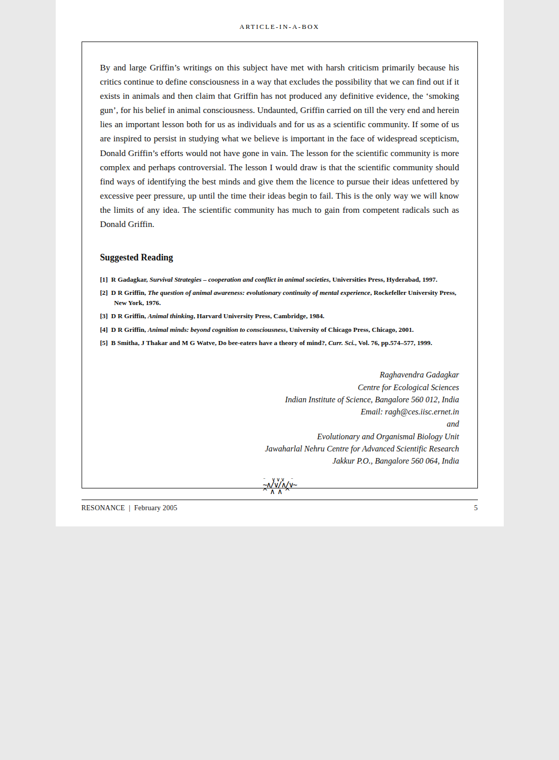Article-in-a-Box
By and large Griffin’s writings on this subject have met with harsh criticism primarily because his critics continue to define consciousness in a way that excludes the possibility that we can find out if it exists in animals and then claim that Griffin has not produced any definitive evidence, the ‘smoking gun’, for his belief in animal consciousness. Undaunted, Griffin carried on till the very end and herein lies an important lesson both for us as individuals and for us as a scientific community. If some of us are inspired to persist in studying what we believe is important in the face of widespread scepticism, Donald Griffin’s efforts would not have gone in vain. The lesson for the scientific community is more complex and perhaps controversial. The lesson I would draw is that the scientific community should find ways of identifying the best minds and give them the licence to pursue their ideas unfettered by excessive peer pressure, up until the time their ideas begin to fail. This is the only way we will know the limits of any idea. The scientific community has much to gain from competent radicals such as Donald Griffin.
Suggested Reading
[1] R Gadagkar, Survival Strategies – cooperation and conflict in animal societies, Universities Press, Hyderabad, 1997.
[2] D R Griffin, The question of animal awareness: evolutionary continuity of mental experience, Rockefeller University Press, New York, 1976.
[3] D R Griffin, Animal thinking, Harvard University Press, Cambridge, 1984.
[4] D R Griffin, Animal minds: beyond cognition to consciousness, University of Chicago Press, Chicago, 2001.
[5] B Smitha, J Thakar and M G Watve, Do bee-eaters have a theory of mind?, Curr. Sci., Vol. 76, pp.574–577, 1999.
Raghavendra Gadagkar
Centre for Ecological Sciences
Indian Institute of Science, Bangalore 560 012, India
Email: ragh@ces.iisc.ernet.in
and
Evolutionary and Organismal Biology Unit
Jawaharlal Nehru Centre for Advanced Scientific Research
Jakkur P.O., Bangalore 560 064, India
⁻ ∨∨∨ ⁻∼∧/∨/∧/∨∼
^ ∧ ∧ ^ RESONANCE | February 2005 5